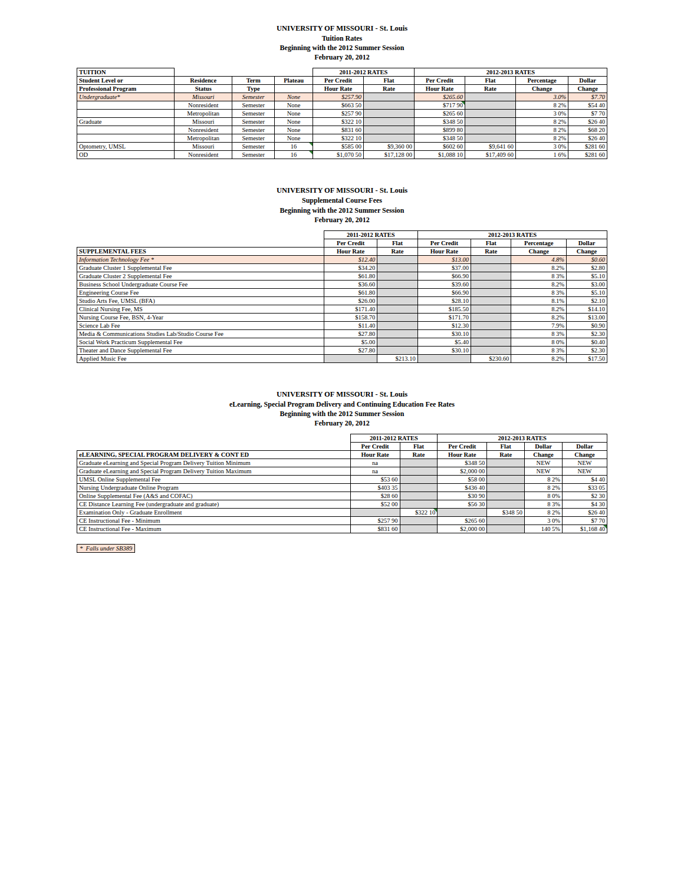UNIVERSITY OF MISSOURI - St. Louis
Tuition Rates
Beginning with the 2012 Summer Session
February 20, 2012
| TUITION | | | | 2011-2012 RATES | 2012-2013 RATES |
| Student Level or | Residence | Term | Plateau | Per Credit | Flat | Per Credit | Flat | Percentage | Dollar |
| Professional Program | Status | Type | | Hour Rate | Rate | Hour Rate | Rate | Change | Change |
| Undergraduate* | Missouri | Semester | None | $257.90 | | $265.60 | | 3.0% | $7.70 |
| | Nonresident | Semester | None | $663 50 | | $717 90 | | 8 2% | $54 40 |
| | Metropolitan | Semester | None | $257 90 | | $265 60 | | 3 0% | $7 70 |
| Graduate | Missouri | Semester | None | $322 10 | | $348 50 | | 8 2% | $26 40 |
| | Nonresident | Semester | None | $831 60 | | $899 80 | | 8 2% | $68 20 |
| | Metropolitan | Semester | None | $322 10 | | $348 50 | | 8 2% | $26 40 |
| Optometry, UMSL | Missouri | Semester | 16 | $585 00 | $9,360 00 | $602 60 | $9,641 60 | 3 0% | $281 60 |
| OD | Nonresident | Semester | 16 | $1,070 50 | $17,128 00 | $1,088 10 | $17,409 60 | 1 6% | $281 60 |
UNIVERSITY OF MISSOURI - St. Louis
Supplemental Course Fees
Beginning with the 2012 Summer Session
February 20, 2012
| | 2011-2012 RATES | 2012-2013 RATES |
| | Per Credit | Flat | Per Credit | Flat | Percentage | Dollar |
| SUPPLEMENTAL FEES | Hour Rate | Rate | Hour Rate | Rate | Change | Change |
| Information Technology Fee * | $12.40 | | $13.00 | | 4.8% | $0.60 |
| Graduate Cluster 1 Supplemental Fee | $34.20 | | $37.00 | | 8.2% | $2.80 |
| Graduate Cluster 2 Supplemental Fee | $61.80 | | $66.90 | | 8 3% | $5.10 |
| Business School Undergraduate Course Fee | $36.60 | | $39.60 | | 8.2% | $3.00 |
| Engineering Course Fee | $61.80 | | $66.90 | | 8 3% | $5.10 |
| Studio Arts Fee, UMSL (BFA) | $26.00 | | $28.10 | | 8.1% | $2.10 |
| Clinical Nursing Fee, MS | $171.40 | | $185.50 | | 8.2% | $14.10 |
| Nursing Course Fee, BSN, 4-Year | $158.70 | | $171.70 | | 8.2% | $13.00 |
| Science Lab Fee | $11.40 | | $12.30 | | 7.9% | $0.90 |
| Media & Communications Studies Lab/Studio Course Fee | $27.80 | | $30.10 | | 8 3% | $2.30 |
| Social Work Practicum Supplemental Fee | $5.00 | | $5.40 | | 8 0% | $0.40 |
| Theater and Dance Supplemental Fee | $27.80 | | $30.10 | | 8 3% | $2.30 |
| Applied Music Fee | | $213.10 | | $230.60 | 8.2% | $17.50 |
UNIVERSITY OF MISSOURI - St. Louis
eLearning, Special Program Delivery and Continuing Education Fee Rates
Beginning with the 2012 Summer Session
February 20, 2012
| | 2011-2012 RATES | 2012-2013 RATES |
| | Per Credit | Flat | Per Credit | Flat | Dollar | Dollar |
| eLEARNING, SPECIAL PROGRAM DELIVERY & CONT ED | Hour Rate | Rate | Hour Rate | Rate | Change | Change |
| Graduate eLearning and Special Program Delivery Tuition Minimum | na | | $348 50 | | NEW | NEW |
| Graduate eLearning and Special Program Delivery Tuition Maximum | na | | $2,000 00 | | NEW | NEW |
| UMSL Online Supplemental Fee | $53 60 | | $58 00 | | 8 2% | $4 40 |
| Nursing Undergraduate Online Program | $403 35 | | $436 40 | | 8 2% | $33 05 |
| Online Supplemental Fee (A&S and COFAC) | $28 60 | | $30 90 | | 8 0% | $2 30 |
| CE Distance Learning Fee (undergraduate and graduate) | $52 00 | | $56 30 | | 8 3% | $4 30 |
| Examination Only - Graduate Enrollment | | $322 10 | | $348 50 | 8 2% | $26 40 |
| CE Instructional Fee - Minimum | $257 90 | | $265 60 | | 3 0% | $7 70 |
| CE Instructional Fee - Maximum | $831 60 | | $2,000 00 | | 140 5% | $1,168 40 |
* Falls under SB389